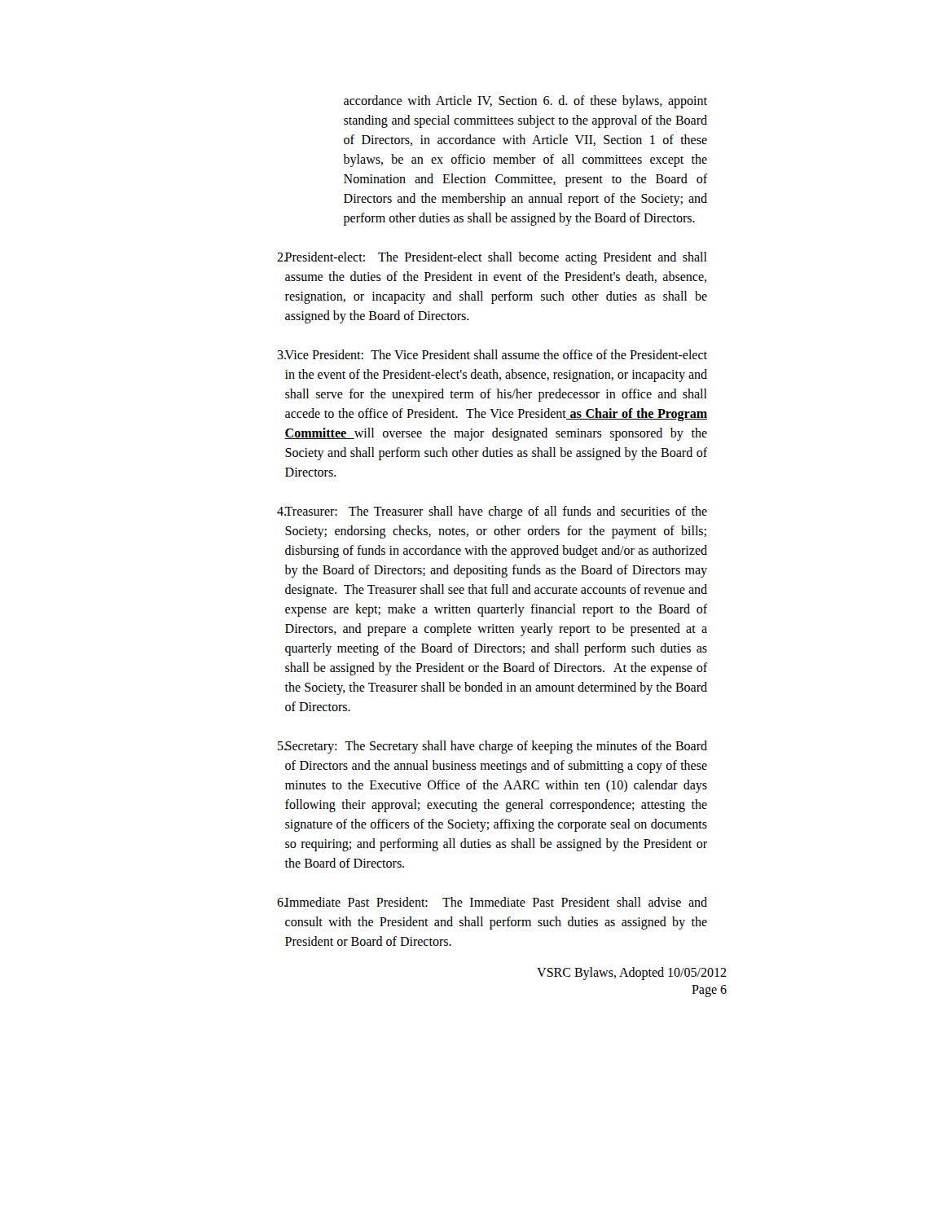accordance with Article IV, Section 6. d. of these bylaws, appoint standing and special committees subject to the approval of the Board of Directors, in accordance with Article VII, Section 1 of these bylaws, be an ex officio member of all committees except the Nomination and Election Committee, present to the Board of Directors and the membership an annual report of the Society; and perform other duties as shall be assigned by the Board of Directors.
2.
President-elect: The President-elect shall become acting President and shall assume the duties of the President in event of the President's death, absence, resignation, or incapacity and shall perform such other duties as shall be assigned by the Board of Directors.
3.
Vice President: The Vice President shall assume the office of the President-elect in the event of the President-elect's death, absence, resignation, or incapacity and shall serve for the unexpired term of his/her predecessor in office and shall accede to the office of President. The Vice President as Chair of the Program Committee will oversee the major designated seminars sponsored by the Society and shall perform such other duties as shall be assigned by the Board of Directors.
4.
Treasurer: The Treasurer shall have charge of all funds and securities of the Society; endorsing checks, notes, or other orders for the payment of bills; disbursing of funds in accordance with the approved budget and/or as authorized by the Board of Directors; and depositing funds as the Board of Directors may designate. The Treasurer shall see that full and accurate accounts of revenue and expense are kept; make a written quarterly financial report to the Board of Directors, and prepare a complete written yearly report to be presented at a quarterly meeting of the Board of Directors; and shall perform such duties as shall be assigned by the President or the Board of Directors. At the expense of the Society, the Treasurer shall be bonded in an amount determined by the Board of Directors.
5.
Secretary: The Secretary shall have charge of keeping the minutes of the Board of Directors and the annual business meetings and of submitting a copy of these minutes to the Executive Office of the AARC within ten (10) calendar days following their approval; executing the general correspondence; attesting the signature of the officers of the Society; affixing the corporate seal on documents so requiring; and performing all duties as shall be assigned by the President or the Board of Directors.
6.
Immediate Past President: The Immediate Past President shall advise and consult with the President and shall perform such duties as assigned by the President or Board of Directors.
VSRC Bylaws, Adopted 10/05/2012
Page 6